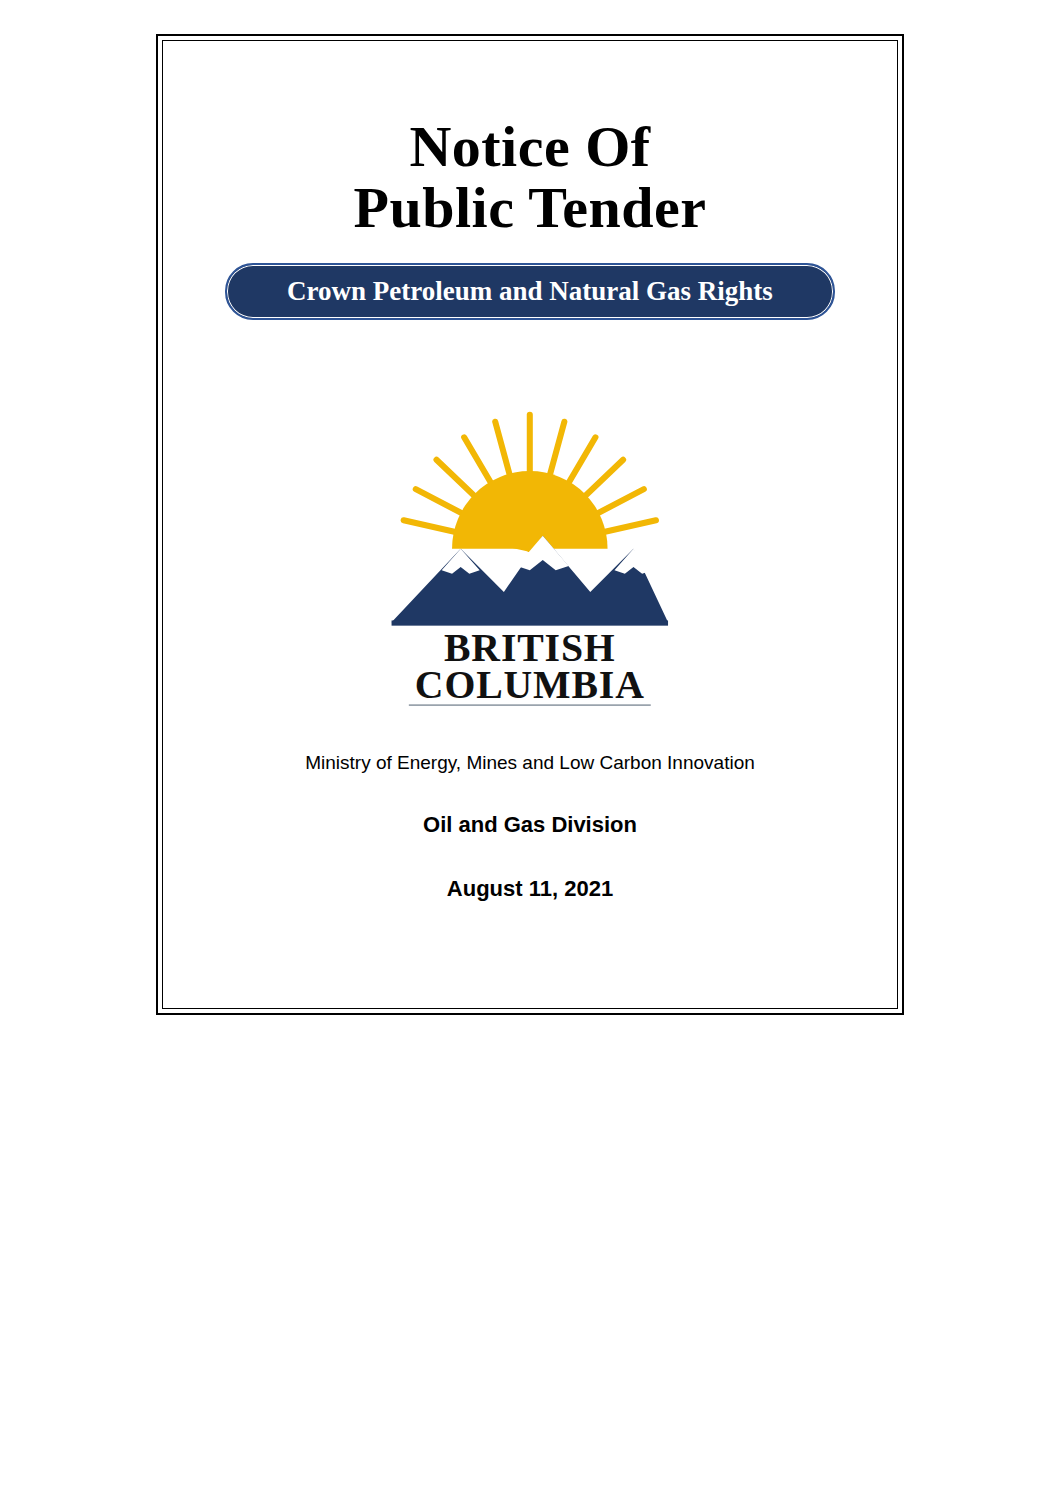Notice Of
Public Tender
Crown Petroleum and Natural Gas Rights
BRITISH COLUMBIA
Ministry of Energy, Mines and Low Carbon Innovation
Oil and Gas Division
August 11, 2021